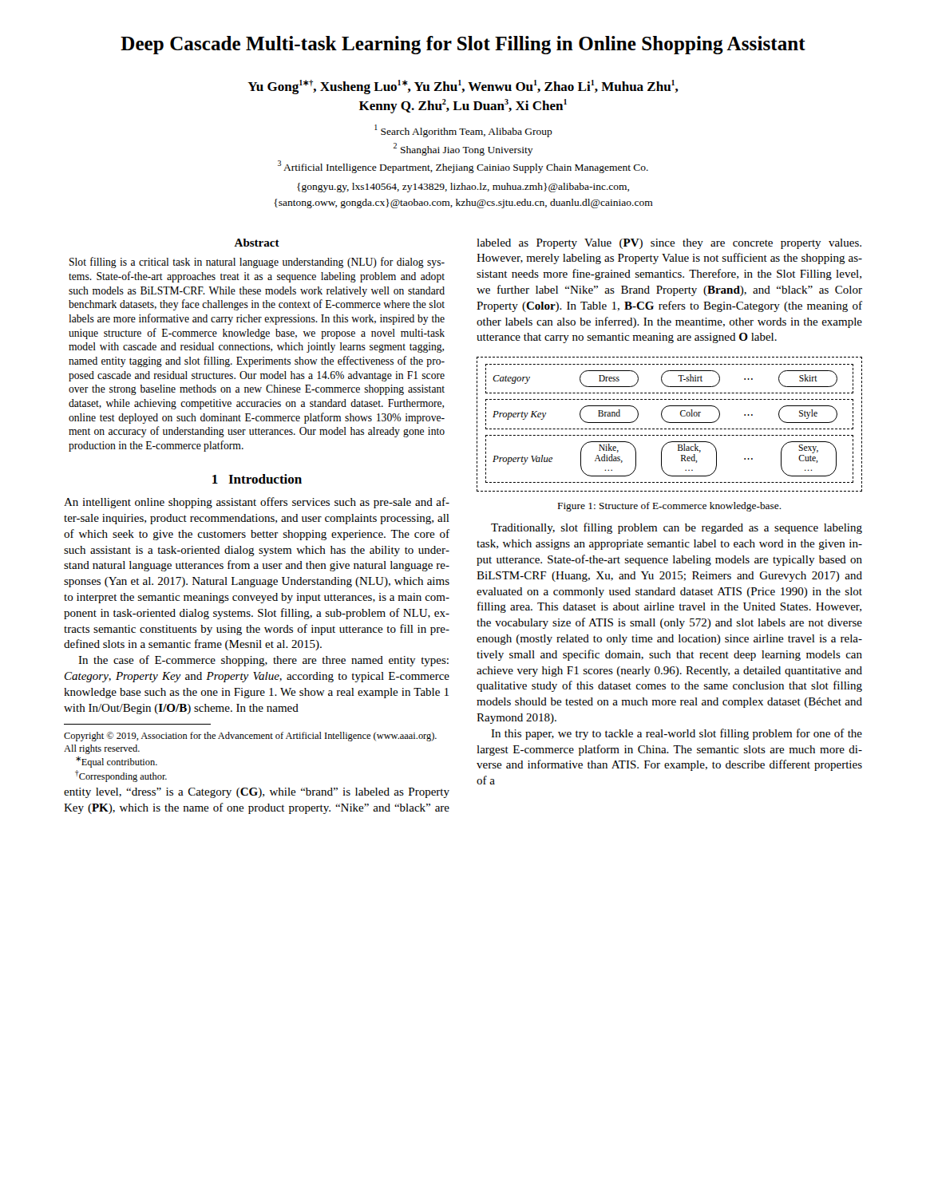Deep Cascade Multi-task Learning for Slot Filling in Online Shopping Assistant
Yu Gong1∗†, Xusheng Luo1∗, Yu Zhu1, Wenwu Ou1, Zhao Li1, Muhua Zhu1,
Kenny Q. Zhu2, Lu Duan3, Xi Chen1
1 Search Algorithm Team, Alibaba Group
2 Shanghai Jiao Tong University
3 Artificial Intelligence Department, Zhejiang Cainiao Supply Chain Management Co.
{gongyu.gy, lxs140564, zy143829, lizhao.lz, muhua.zmh}@alibaba-inc.com,
{santong.oww, gongda.cx}@taobao.com, kzhu@cs.sjtu.edu.cn, duanlu.dl@cainiao.com
Abstract
Slot filling is a critical task in natural language understanding (NLU) for dialog systems. State-of-the-art approaches treat it as a sequence labeling problem and adopt such models as BiLSTM-CRF. While these models work relatively well on standard benchmark datasets, they face challenges in the context of E-commerce where the slot labels are more informative and carry richer expressions. In this work, inspired by the unique structure of E-commerce knowledge base, we propose a novel multi-task model with cascade and residual connections, which jointly learns segment tagging, named entity tagging and slot filling. Experiments show the effectiveness of the proposed cascade and residual structures. Our model has a 14.6% advantage in F1 score over the strong baseline methods on a new Chinese E-commerce shopping assistant dataset, while achieving competitive accuracies on a standard dataset. Furthermore, online test deployed on such dominant E-commerce platform shows 130% improvement on accuracy of understanding user utterances. Our model has already gone into production in the E-commerce platform.
1 Introduction
An intelligent online shopping assistant offers services such as pre-sale and after-sale inquiries, product recommendations, and user complaints processing, all of which seek to give the customers better shopping experience. The core of such assistant is a task-oriented dialog system which has the ability to understand natural language utterances from a user and then give natural language responses (Yan et al. 2017). Natural Language Understanding (NLU), which aims to interpret the semantic meanings conveyed by input utterances, is a main component in task-oriented dialog systems. Slot filling, a sub-problem of NLU, extracts semantic constituents by using the words of input utterance to fill in pre-defined slots in a semantic frame (Mesnil et al. 2015).
In the case of E-commerce shopping, there are three named entity types: Category, Property Key and Property Value, according to typical E-commerce knowledge base such as the one in Figure 1. We show a real example in Table 1 with In/Out/Begin (I/O/B) scheme. In the named
Copyright © 2019, Association for the Advancement of Artificial Intelligence (www.aaai.org). All rights reserved.
∗Equal contribution.
†Corresponding author.
entity level, “dress” is a Category (CG), while “brand” is labeled as Property Key (PK), which is the name of one product property. “Nike” and “black” are labeled as Property Value (PV) since they are concrete property values. However, merely labeling as Property Value is not sufficient as the shopping assistant needs more fine-grained semantics. Therefore, in the Slot Filling level, we further label “Nike” as Brand Property (Brand), and “black” as Color Property (Color). In Table 1, B-CG refers to Begin-Category (the meaning of other labels can also be inferred). In the meantime, other words in the example utterance that carry no semantic meaning are assigned O label.
Category
Dress T-shirt ⋯ Skirt
Property Key
Brand Color ⋯ Style
Property Value
Nike,
Adidas,
… Black,
Red,
… ⋯ Sexy,
Cute,
…
Figure 1: Structure of E-commerce knowledge-base.
Traditionally, slot filling problem can be regarded as a sequence labeling task, which assigns an appropriate semantic label to each word in the given input utterance. State-of-the-art sequence labeling models are typically based on BiLSTM-CRF (Huang, Xu, and Yu 2015; Reimers and Gurevych 2017) and evaluated on a commonly used standard dataset ATIS (Price 1990) in the slot filling area. This dataset is about airline travel in the United States. However, the vocabulary size of ATIS is small (only 572) and slot labels are not diverse enough (mostly related to only time and location) since airline travel is a relatively small and specific domain, such that recent deep learning models can achieve very high F1 scores (nearly 0.96). Recently, a detailed quantitative and qualitative study of this dataset comes to the same conclusion that slot filling models should be tested on a much more real and complex dataset (Béchet and Raymond 2018).
In this paper, we try to tackle a real-world slot filling problem for one of the largest E-commerce platform in China. The semantic slots are much more diverse and informative than ATIS. For example, to describe different properties of a